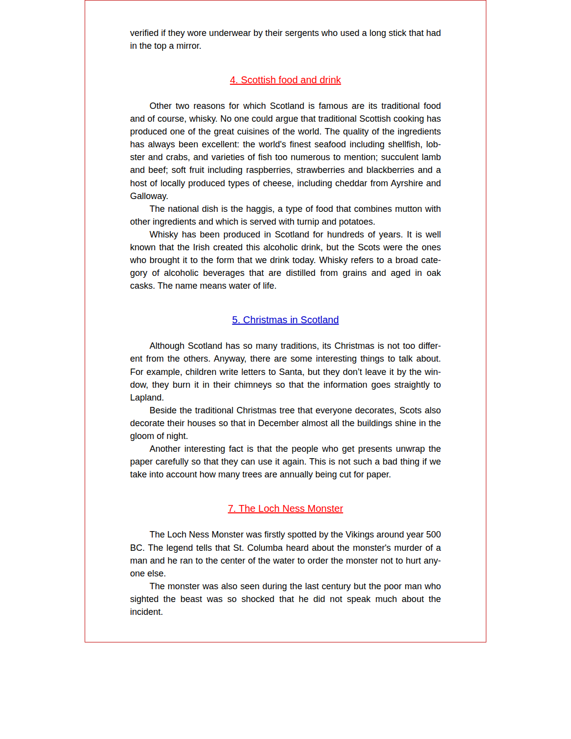verified if they wore underwear by their sergents who used a long stick that had in the top a mirror.
4. Scottish food and drink
Other two reasons for which Scotland is famous are its traditional food and of course, whisky. No one could argue that traditional Scottish cooking has produced one of the great cuisines of the world. The quality of the ingredients has always been excellent: the world's finest seafood including shellfish, lobster and crabs, and varieties of fish too numerous to mention; succulent lamb and beef; soft fruit including raspberries, strawberries and blackberries and a host of locally produced types of cheese, including cheddar from Ayrshire and Galloway.
The national dish is the haggis, a type of food that combines mutton with other ingredients and which is served with turnip and potatoes.
Whisky has been produced in Scotland for hundreds of years. It is well known that the Irish created this alcoholic drink, but the Scots were the ones who brought it to the form that we drink today. Whisky refers to a broad category of alcoholic beverages that are distilled from grains and aged in oak casks. The name means water of life.
5. Christmas in Scotland
Although Scotland has so many traditions, its Christmas is not too different from the others. Anyway, there are some interesting things to talk about. For example, children write letters to Santa, but they don’t leave it by the window, they burn it in their chimneys so that the information goes straightly to Lapland.
Beside the traditional Christmas tree that everyone decorates, Scots also decorate their houses so that in December almost all the buildings shine in the gloom of night.
Another interesting fact is that the people who get presents unwrap the paper carefully so that they can use it again. This is not such a bad thing if we take into account how many trees are annually being cut for paper.
7. The Loch Ness Monster
The Loch Ness Monster was firstly spotted by the Vikings around year 500 BC. The legend tells that St. Columba heard about the monster's murder of a man and he ran to the center of the water to order the monster not to hurt anyone else.
The monster was also seen during the last century but the poor man who sighted the beast was so shocked that he did not speak much about the incident.